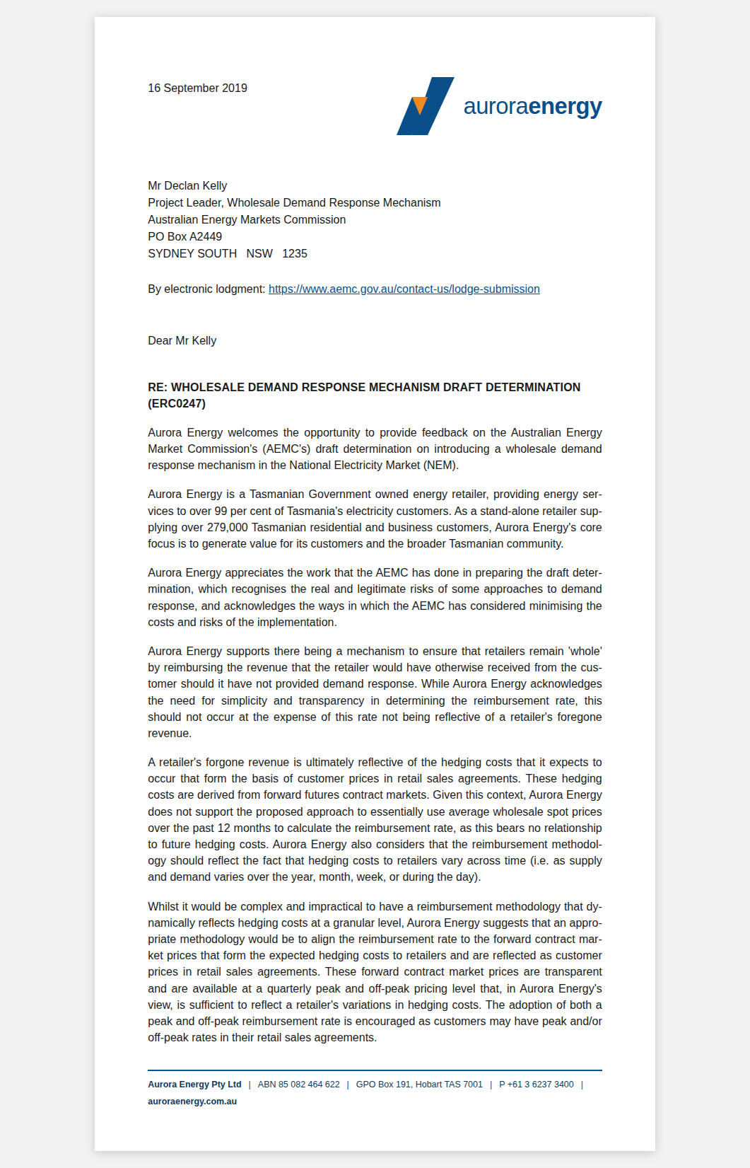16 September 2019
aurora energy
Mr Declan Kelly
Project Leader, Wholesale Demand Response Mechanism
Australian Energy Markets Commission
PO Box A2449
SYDNEY SOUTH NSW 1235
By electronic lodgment: https://www.aemc.gov.au/contact-us/lodge-submission
Dear Mr Kelly
RE: Wholesale Demand Response Mechanism Draft Determination (ERC0247)
Aurora Energy welcomes the opportunity to provide feedback on the Australian Energy Market Commission's (AEMC's) draft determination on introducing a wholesale demand response mechanism in the National Electricity Market (NEM).
Aurora Energy is a Tasmanian Government owned energy retailer, providing energy services to over 99 per cent of Tasmania's electricity customers. As a stand-alone retailer supplying over 279,000 Tasmanian residential and business customers, Aurora Energy's core focus is to generate value for its customers and the broader Tasmanian community.
Aurora Energy appreciates the work that the AEMC has done in preparing the draft determination, which recognises the real and legitimate risks of some approaches to demand response, and acknowledges the ways in which the AEMC has considered minimising the costs and risks of the implementation.
Aurora Energy supports there being a mechanism to ensure that retailers remain 'whole' by reimbursing the revenue that the retailer would have otherwise received from the customer should it have not provided demand response. While Aurora Energy acknowledges the need for simplicity and transparency in determining the reimbursement rate, this should not occur at the expense of this rate not being reflective of a retailer's foregone revenue.
A retailer's forgone revenue is ultimately reflective of the hedging costs that it expects to occur that form the basis of customer prices in retail sales agreements. These hedging costs are derived from forward futures contract markets. Given this context, Aurora Energy does not support the proposed approach to essentially use average wholesale spot prices over the past 12 months to calculate the reimbursement rate, as this bears no relationship to future hedging costs. Aurora Energy also considers that the reimbursement methodology should reflect the fact that hedging costs to retailers vary across time (i.e. as supply and demand varies over the year, month, week, or during the day).
Whilst it would be complex and impractical to have a reimbursement methodology that dynamically reflects hedging costs at a granular level, Aurora Energy suggests that an appropriate methodology would be to align the reimbursement rate to the forward contract market prices that form the expected hedging costs to retailers and are reflected as customer prices in retail sales agreements. These forward contract market prices are transparent and are available at a quarterly peak and off-peak pricing level that, in Aurora Energy's view, is sufficient to reflect a retailer's variations in hedging costs. The adoption of both a peak and off-peak reimbursement rate is encouraged as customers may have peak and/or off-peak rates in their retail sales agreements.
Aurora Energy Pty Ltd | ABN 85 082 464 622 | GPO Box 191, Hobart TAS 7001 | P +61 3 6237 3400 | auroraenergy.com.au